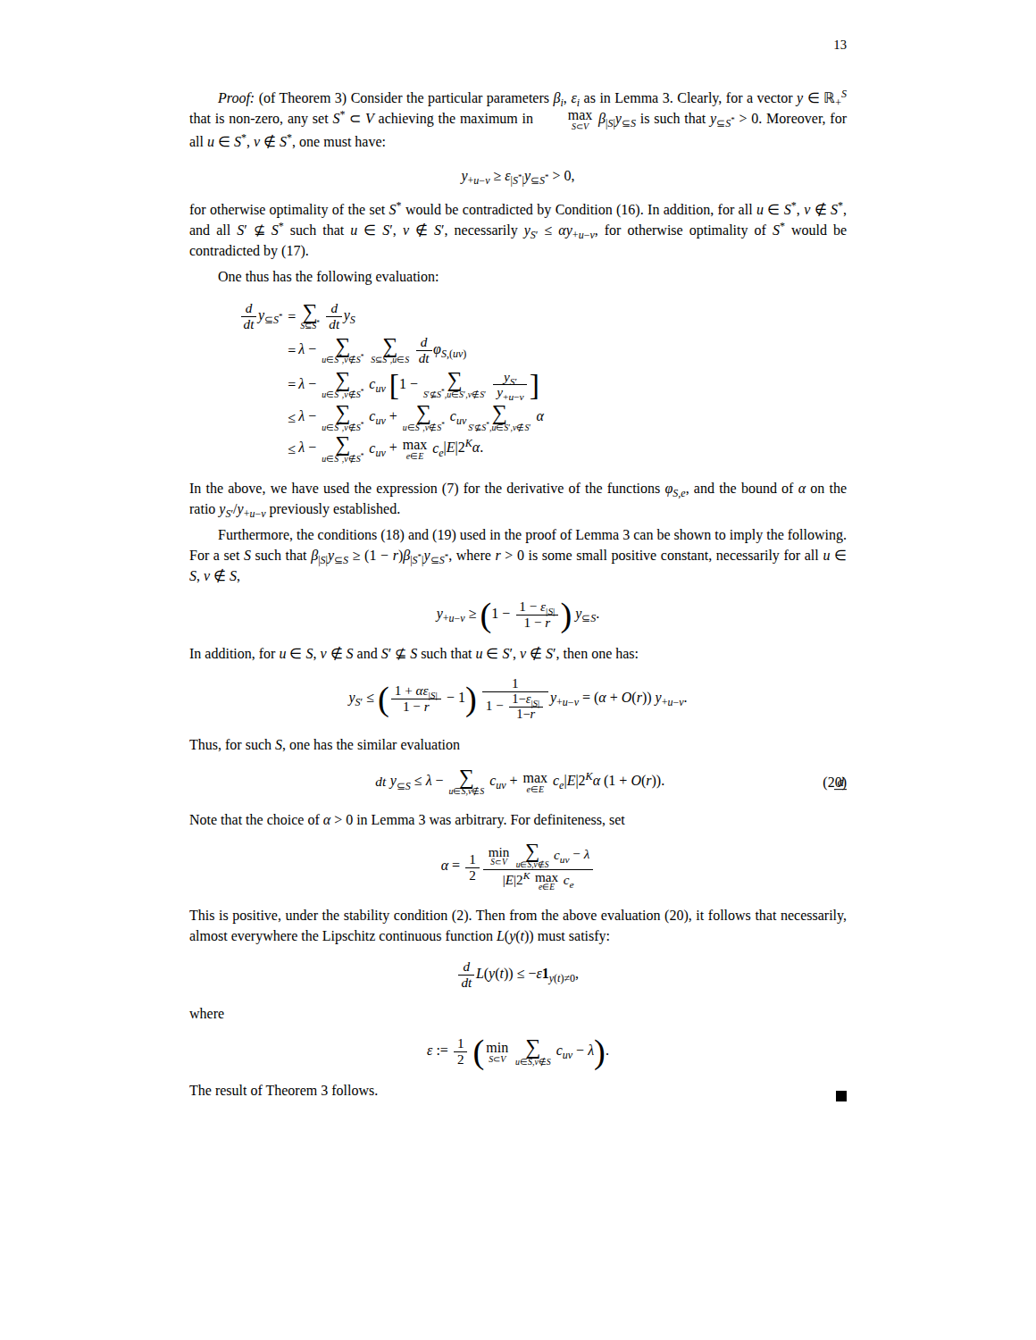13
Proof: (of Theorem 3) Consider the particular parameters βi, εi as in Lemma 3. Clearly, for a vector y ∈ ℝ+S that is non-zero, any set S* ⊂ V achieving the maximum in max S⊂V β|S|y⊆S is such that y⊆S* > 0. Moreover, for all u ∈ S*, v ∉ S*, one must have:
y+u−v ≥ ε|S*|y⊆S* > 0,
for otherwise optimality of the set S* would be contradicted by Condition (16). In addition, for all u ∈ S*, v ∉ S*, and all S′ ⊈ S* such that u ∈ S′, v ∉ S′, necessarily yS′ ≤ αy+u−v, for otherwise optimality of S* would be contradicted by (17).
One thus has the following evaluation:
| d dt y ⊆ S * | = | ∑ S ⊆ S * d dt y S |
| | = | λ − ∑ u ∈ S * , v ∉ S * ∑ S ⊆ S * , u ∈ S d dt φ S ,( uv ) |
| | = | λ − ∑ u ∈ S * , v ∉ S * c uv [ 1 − ∑ S ′⊈ S * , u ∈ S ′, v ∉ S ′ y S ′ y + u − v ] |
| | ≤ | λ − ∑ u ∈ S * , v ∉ S * c uv + ∑ u ∈ S * , v ∉ S * c uv ∑ S ′⊈ S * , u ∈ S ′, v ∉ S ′ α |
| | ≤ | λ − ∑ u ∈ S * , v ∉ S * c uv + max e ∈ E c e / E /2 K α . |
In the above, we have used the expression (7) for the derivative of the functions φS,e, and the bound of α on the ratio yS′/y+u−v previously established.
Furthermore, the conditions (18) and (19) used in the proof of Lemma 3 can be shown to imply the following. For a set S such that β|S|y⊆S ≥ (1 − r)β|S*|y⊆S*, where r > 0 is some small positive constant, necessarily for all u ∈ S, v ∉ S,
y+u−v ≥ (1 − 1 − ε|S|1 − r) y⊆S.
In addition, for u ∈ S, v ∉ S and S′ ⊈ S such that u ∈ S′, v ∉ S′, then one has:
yS′ ≤ (1 + αε|S|1 − r − 1) 11 − 1−ε|S|1−r y+u−v = (α + O(r)) y+u−v.
Thus, for such S, one has the similar evaluation
ddt y⊆S ≤ λ − ∑u∈S,v∉S cuv + max e∈E ce|E|2Kα (1 + O(r)). (20)
Note that the choice of α > 0 in Lemma 3 was arbitrary. For definiteness, set
α = 12 min S⊂V ∑u∈S,v∉S cuv − λ|E|2K max e∈E ce
This is positive, under the stability condition (2). Then from the above evaluation (20), it follows that necessarily, almost everywhere the Lipschitz continuous function L(y(t)) must satisfy:
ddt L(y(t)) ≤ −ε 1y(t)≠0,
where
ε := 12 (min S⊂V ∑u∈S,v∉S cuv − λ).
The result of Theorem 3 follows.